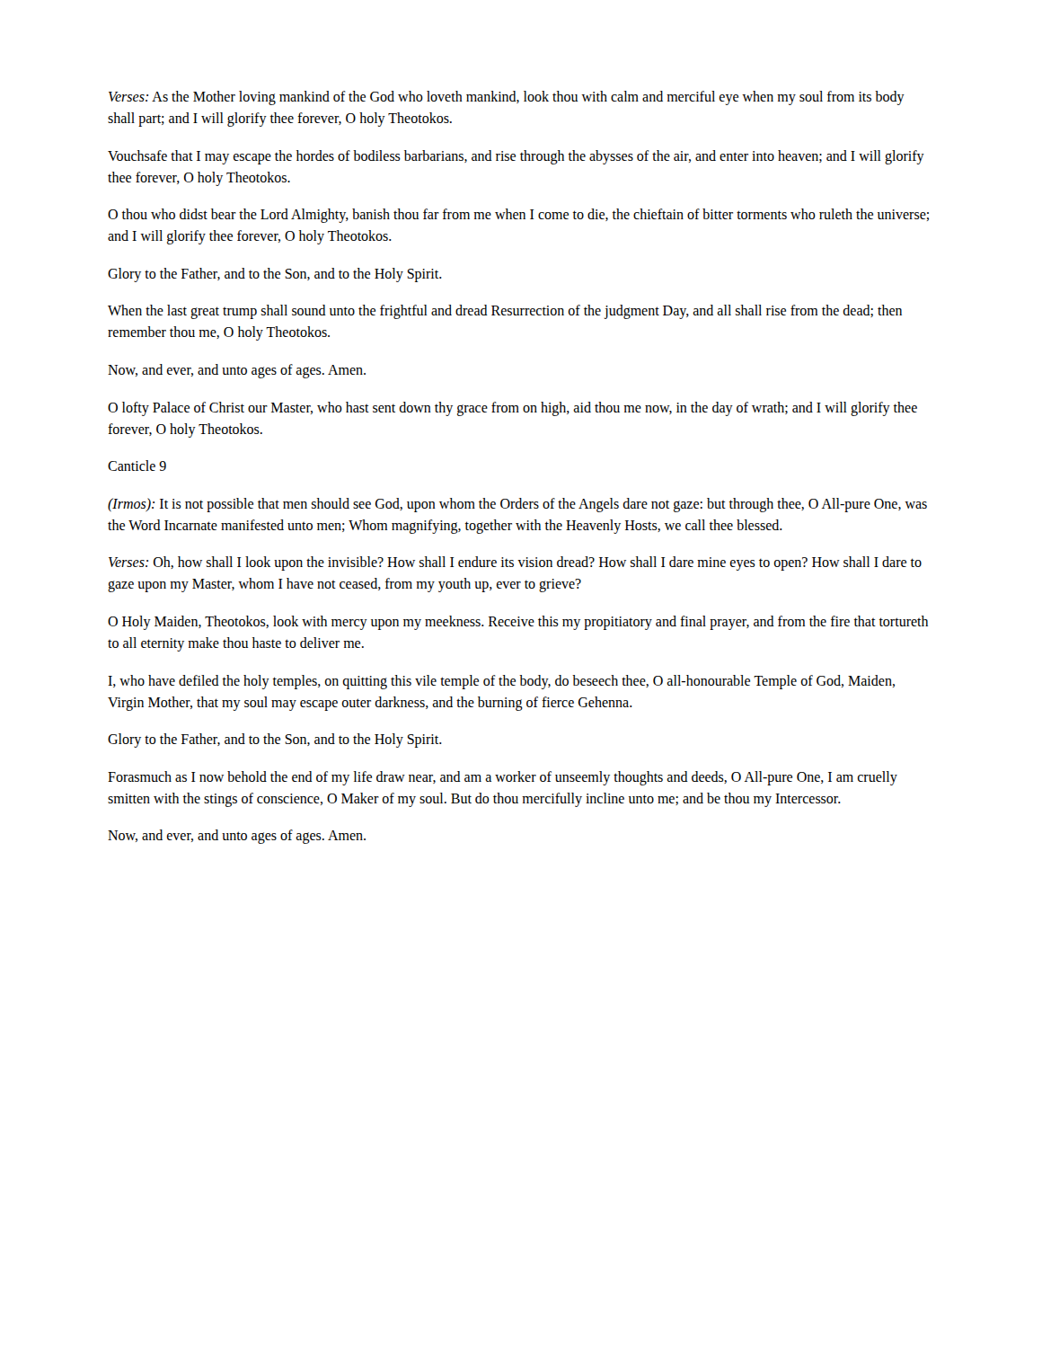Verses: As the Mother loving mankind of the God who loveth mankind, look thou with calm and merciful eye when my soul from its body shall part; and I will glorify thee forever, O holy Theotokos.
Vouchsafe that I may escape the hordes of bodiless barbarians, and rise through the abysses of the air, and enter into heaven; and I will glorify thee forever, O holy Theotokos.
O thou who didst bear the Lord Almighty, banish thou far from me when I come to die, the chieftain of bitter torments who ruleth the universe; and I will glorify thee forever, O holy Theotokos.
Glory to the Father, and to the Son, and to the Holy Spirit.
When the last great trump shall sound unto the frightful and dread Resurrection of the judgment Day, and all shall rise from the dead; then remember thou me, O holy Theotokos.
Now, and ever, and unto ages of ages. Amen.
O lofty Palace of Christ our Master, who hast sent down thy grace from on high, aid thou me now, in the day of wrath; and I will glorify thee forever, O holy Theotokos.
Canticle 9
(Irmos): It is not possible that men should see God, upon whom the Orders of the Angels dare not gaze: but through thee, O All-pure One, was the Word Incarnate manifested unto men; Whom magnifying, together with the Heavenly Hosts, we call thee blessed.
Verses: Oh, how shall I look upon the invisible? How shall I endure its vision dread? How shall I dare mine eyes to open? How shall I dare to gaze upon my Master, whom I have not ceased, from my youth up, ever to grieve?
O Holy Maiden, Theotokos, look with mercy upon my meekness. Receive this my propitiatory and final prayer, and from the fire that tortureth to all eternity make thou haste to deliver me.
I, who have defiled the holy temples, on quitting this vile temple of the body, do beseech thee, O all-honourable Temple of God, Maiden, Virgin Mother, that my soul may escape outer darkness, and the burning of fierce Gehenna.
Glory to the Father, and to the Son, and to the Holy Spirit.
Forasmuch as I now behold the end of my life draw near, and am a worker of unseemly thoughts and deeds, O All-pure One, I am cruelly smitten with the stings of conscience, O Maker of my soul. But do thou mercifully incline unto me; and be thou my Intercessor.
Now, and ever, and unto ages of ages. Amen.